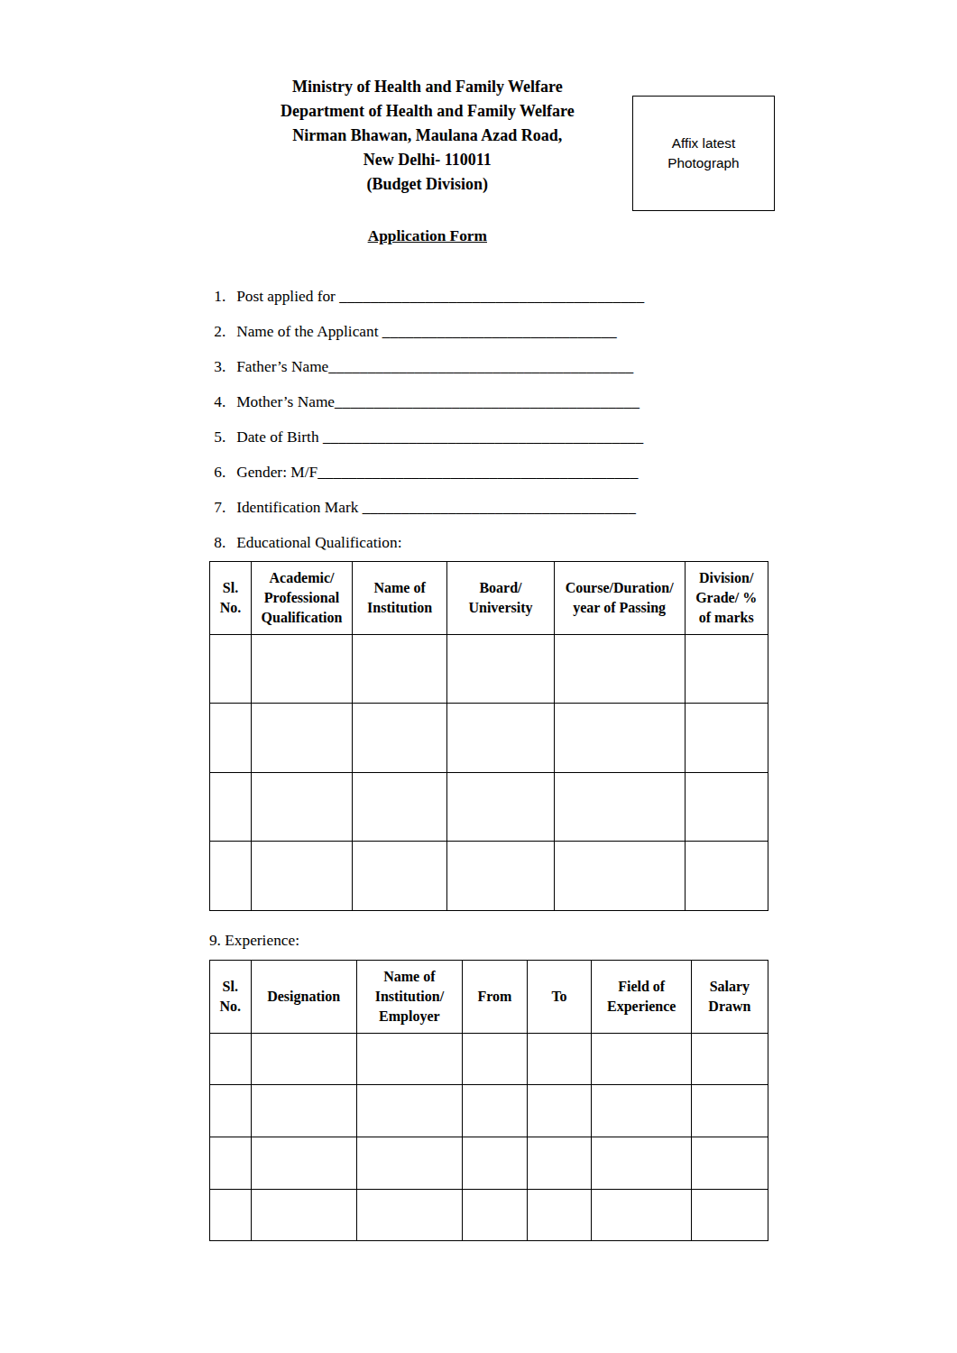Affix latest
Photograph
Ministry of Health and Family Welfare
Department of Health and Family Welfare
Nirman Bhawan, Maulana Azad Road,
New Delhi- 110011
(Budget Division)
Application Form
Post applied for _______________________________________
Name of the Applicant ______________________________
Father’s Name_______________________________________
Mother’s Name_______________________________________
Date of Birth _________________________________________
Gender: M/F_________________________________________
Identification Mark ___________________________________
Educational Qualification:
| Sl. No. | Academic/ Professional Qualification | Name of Institution | Board/ University | Course/Duration/ year of Passing | Division/ Grade/ % of marks |
| --- | --- | --- | --- | --- | --- |
9. Experience:
| Sl. No. | Designation | Name of Institution/ Employer | From | To | Field of Experience | Salary Drawn |
| --- | --- | --- | --- | --- | --- | --- |